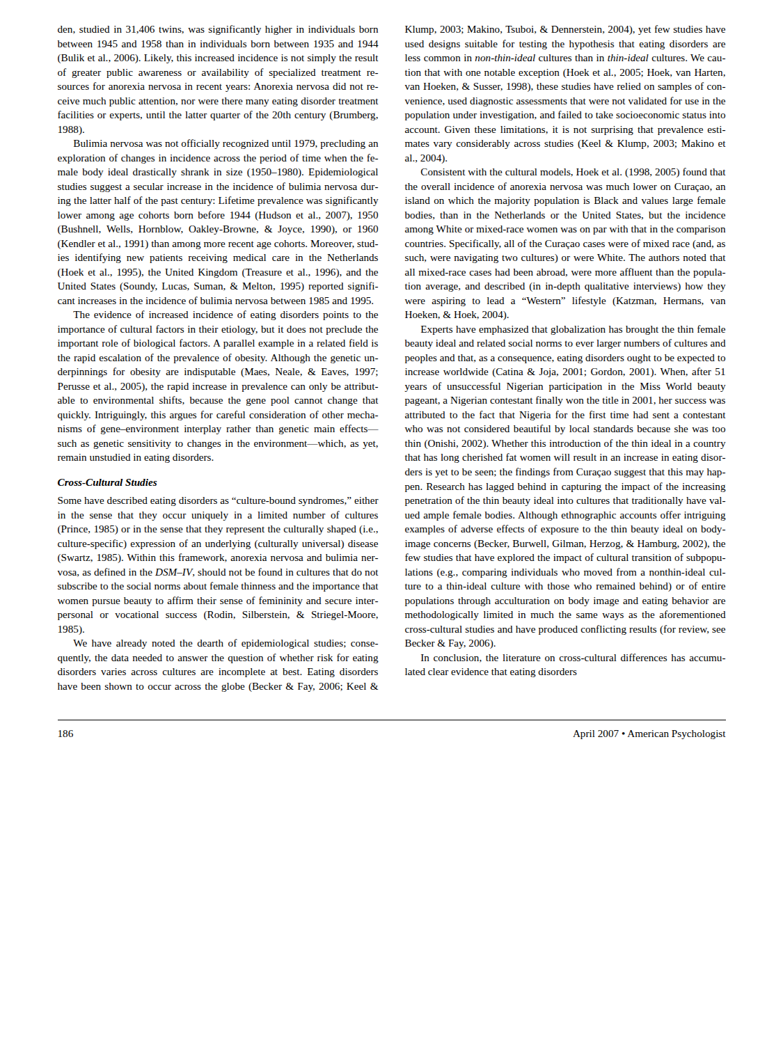den, studied in 31,406 twins, was significantly higher in individuals born between 1945 and 1958 than in individuals born between 1935 and 1944 (Bulik et al., 2006). Likely, this increased incidence is not simply the result of greater public awareness or availability of specialized treatment resources for anorexia nervosa in recent years: Anorexia nervosa did not receive much public attention, nor were there many eating disorder treatment facilities or experts, until the latter quarter of the 20th century (Brumberg, 1988).
Bulimia nervosa was not officially recognized until 1979, precluding an exploration of changes in incidence across the period of time when the female body ideal drastically shrank in size (1950–1980). Epidemiological studies suggest a secular increase in the incidence of bulimia nervosa during the latter half of the past century: Lifetime prevalence was significantly lower among age cohorts born before 1944 (Hudson et al., 2007), 1950 (Bushnell, Wells, Hornblow, Oakley-Browne, & Joyce, 1990), or 1960 (Kendler et al., 1991) than among more recent age cohorts. Moreover, studies identifying new patients receiving medical care in the Netherlands (Hoek et al., 1995), the United Kingdom (Treasure et al., 1996), and the United States (Soundy, Lucas, Suman, & Melton, 1995) reported significant increases in the incidence of bulimia nervosa between 1985 and 1995.
The evidence of increased incidence of eating disorders points to the importance of cultural factors in their etiology, but it does not preclude the important role of biological factors. A parallel example in a related field is the rapid escalation of the prevalence of obesity. Although the genetic underpinnings for obesity are indisputable (Maes, Neale, & Eaves, 1997; Perusse et al., 2005), the rapid increase in prevalence can only be attributable to environmental shifts, because the gene pool cannot change that quickly. Intriguingly, this argues for careful consideration of other mechanisms of gene–environment interplay rather than genetic main effects—such as genetic sensitivity to changes in the environment—which, as yet, remain unstudied in eating disorders.
Cross-Cultural Studies
Some have described eating disorders as “culture-bound syndromes,” either in the sense that they occur uniquely in a limited number of cultures (Prince, 1985) or in the sense that they represent the culturally shaped (i.e., culture-specific) expression of an underlying (culturally universal) disease (Swartz, 1985). Within this framework, anorexia nervosa and bulimia nervosa, as defined in the DSM–IV, should not be found in cultures that do not subscribe to the social norms about female thinness and the importance that women pursue beauty to affirm their sense of femininity and secure interpersonal or vocational success (Rodin, Silberstein, & Striegel-Moore, 1985).
We have already noted the dearth of epidemiological studies; consequently, the data needed to answer the question of whether risk for eating disorders varies across cultures are incomplete at best. Eating disorders have been shown to occur across the globe (Becker & Fay, 2006; Keel & Klump, 2003; Makino, Tsuboi, & Dennerstein, 2004), yet few studies have used designs suitable for testing the hypothesis that eating disorders are less common in non-thin-ideal cultures than in thin-ideal cultures. We caution that with one notable exception (Hoek et al., 2005; Hoek, van Harten, van Hoeken, & Susser, 1998), these studies have relied on samples of convenience, used diagnostic assessments that were not validated for use in the population under investigation, and failed to take socioeconomic status into account. Given these limitations, it is not surprising that prevalence estimates vary considerably across studies (Keel & Klump, 2003; Makino et al., 2004).
Consistent with the cultural models, Hoek et al. (1998, 2005) found that the overall incidence of anorexia nervosa was much lower on Curaçao, an island on which the majority population is Black and values large female bodies, than in the Netherlands or the United States, but the incidence among White or mixed-race women was on par with that in the comparison countries. Specifically, all of the Curaçao cases were of mixed race (and, as such, were navigating two cultures) or were White. The authors noted that all mixed-race cases had been abroad, were more affluent than the population average, and described (in in-depth qualitative interviews) how they were aspiring to lead a “Western” lifestyle (Katzman, Hermans, van Hoeken, & Hoek, 2004).
Experts have emphasized that globalization has brought the thin female beauty ideal and related social norms to ever larger numbers of cultures and peoples and that, as a consequence, eating disorders ought to be expected to increase worldwide (Catina & Joja, 2001; Gordon, 2001). When, after 51 years of unsuccessful Nigerian participation in the Miss World beauty pageant, a Nigerian contestant finally won the title in 2001, her success was attributed to the fact that Nigeria for the first time had sent a contestant who was not considered beautiful by local standards because she was too thin (Onishi, 2002). Whether this introduction of the thin ideal in a country that has long cherished fat women will result in an increase in eating disorders is yet to be seen; the findings from Curaçao suggest that this may happen. Research has lagged behind in capturing the impact of the increasing penetration of the thin beauty ideal into cultures that traditionally have valued ample female bodies. Although ethnographic accounts offer intriguing examples of adverse effects of exposure to the thin beauty ideal on body-image concerns (Becker, Burwell, Gilman, Herzog, & Hamburg, 2002), the few studies that have explored the impact of cultural transition of subpopulations (e.g., comparing individuals who moved from a nonthin-ideal culture to a thin-ideal culture with those who remained behind) or of entire populations through acculturation on body image and eating behavior are methodologically limited in much the same ways as the aforementioned cross-cultural studies and have produced conflicting results (for review, see Becker & Fay, 2006).
In conclusion, the literature on cross-cultural differences has accumulated clear evidence that eating disorders
186 April 2007 • American Psychologist